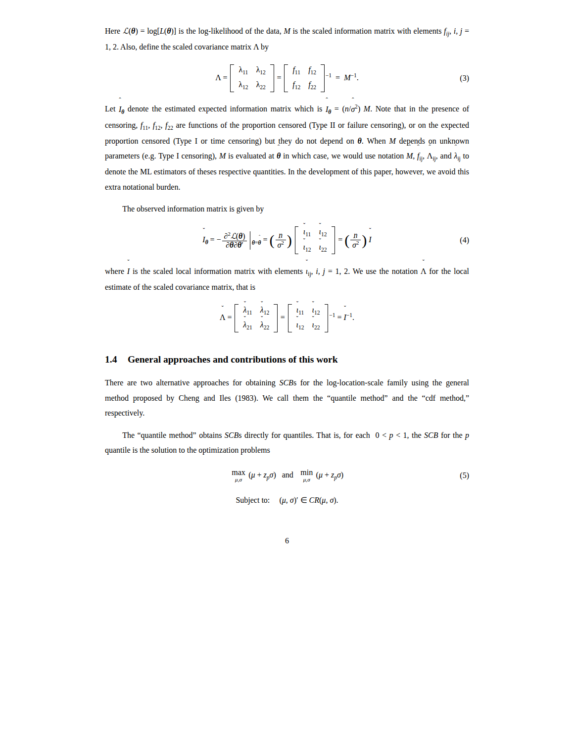Here ℒ(θ) = log[L(θ)] is the log-likelihood of the data, M is the scaled information matrix with elements fij, i, j = 1, 2. Also, define the scaled covariance matrix Λ by
Λ = λ11 λ12 λ12 λ22 = f 11 f 12 f 12 f 22 −1 = M−1.
(3)
Let ̂I θ denote the estimated expected information matrix which is ̂I θ = (n/̂σ 2) M. Note that in the presence of censoring, f 11, f 12, f 22 are functions of the proportion censored (Type II or failure censoring), or on the expected proportion censored (Type I or time censoring) but they do not depend on θ. When M depends on unknown parameters (e.g. Type I censoring), M is evaluated at ̂θ in which case, we would use notation ̂M, ̂f ij, ̂Λ ij, and ̂λ ij to denote the ML estimators of theses respective quantities. In the development of this paper, however, we avoid this extra notational burden.
The observed information matrix is given by
̆I θ = −∂2 ℒ(θ)∂θ∂θ′ θ=̂θ = (n̂σ 2) ̆ι 11 ̆ι 12 ̆ι 12 ̆ι 22 = (n̂σ 2) ̆I
(4)
where ̆I is the scaled local information matrix with elements ̆ι ij, i, j = 1, 2. We use the notation ̆Λ for the local estimate of the scaled covariance matrix, that is
̆Λ = ̆λ 11 ̆λ 21 ̆λ 12 ̆λ 22 = ̆ι 11 ̆ι 12 ̆ι 12 ̆ι 22 −1 = ̆I−1.
1.4 General approaches and contributions of this work
There are two alternative approaches for obtaining SCBs for the log-location-scale family using the general method proposed by Cheng and Iles (1983). We call them the “quantile method” and the “cdf method,” respectively.
The “quantile method” obtains SCBs directly for quantiles. That is, for each 0 < p < 1, the SCB for the p quantile is the solution to the optimization problems
max μ,σ (μ + zp σ) and min μ,σ (μ + zp σ)
(5)
Subject to:(μ, σ)′ ∈ CR(μ, σ).
6